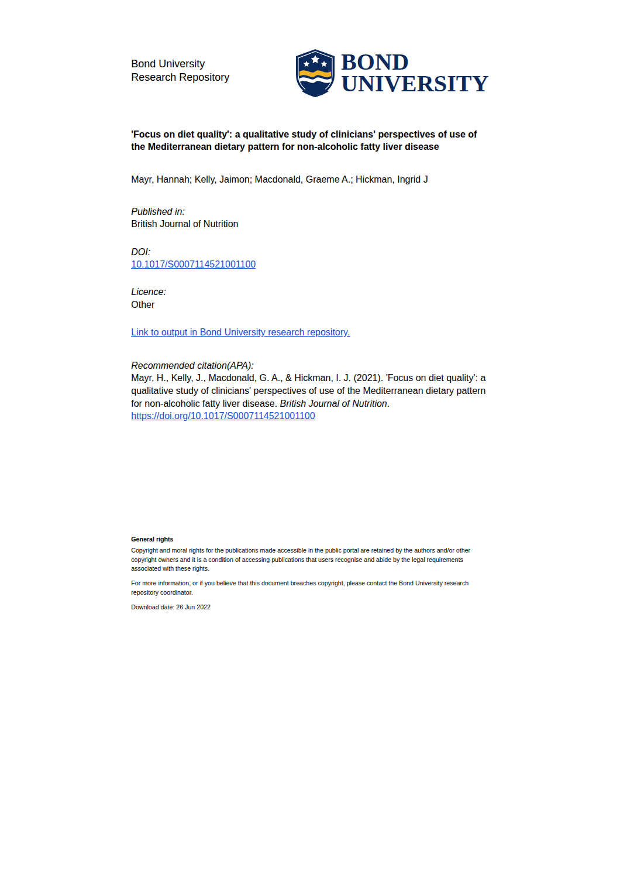Bond University Research Repository
BOND UNIVERSITY
'Focus on diet quality': a qualitative study of clinicians' perspectives of use of the Mediterranean dietary pattern for non-alcoholic fatty liver disease
Mayr, Hannah; Kelly, Jaimon; Macdonald, Graeme A.; Hickman, Ingrid J
Published in:
British Journal of Nutrition
DOI:
10.1017/S0007114521001100
Licence:
Other
Link to output in Bond University research repository.
Recommended citation(APA):
Mayr, H., Kelly, J., Macdonald, G. A., & Hickman, I. J. (2021). 'Focus on diet quality': a qualitative study of clinicians' perspectives of use of the Mediterranean dietary pattern for non-alcoholic fatty liver disease. British Journal of Nutrition. https://doi.org/10.1017/S0007114521001100
General rights
Copyright and moral rights for the publications made accessible in the public portal are retained by the authors and/or other copyright owners and it is a condition of accessing publications that users recognise and abide by the legal requirements associated with these rights.
For more information, or if you believe that this document breaches copyright, please contact the Bond University research repository coordinator.
Download date: 26 Jun 2022